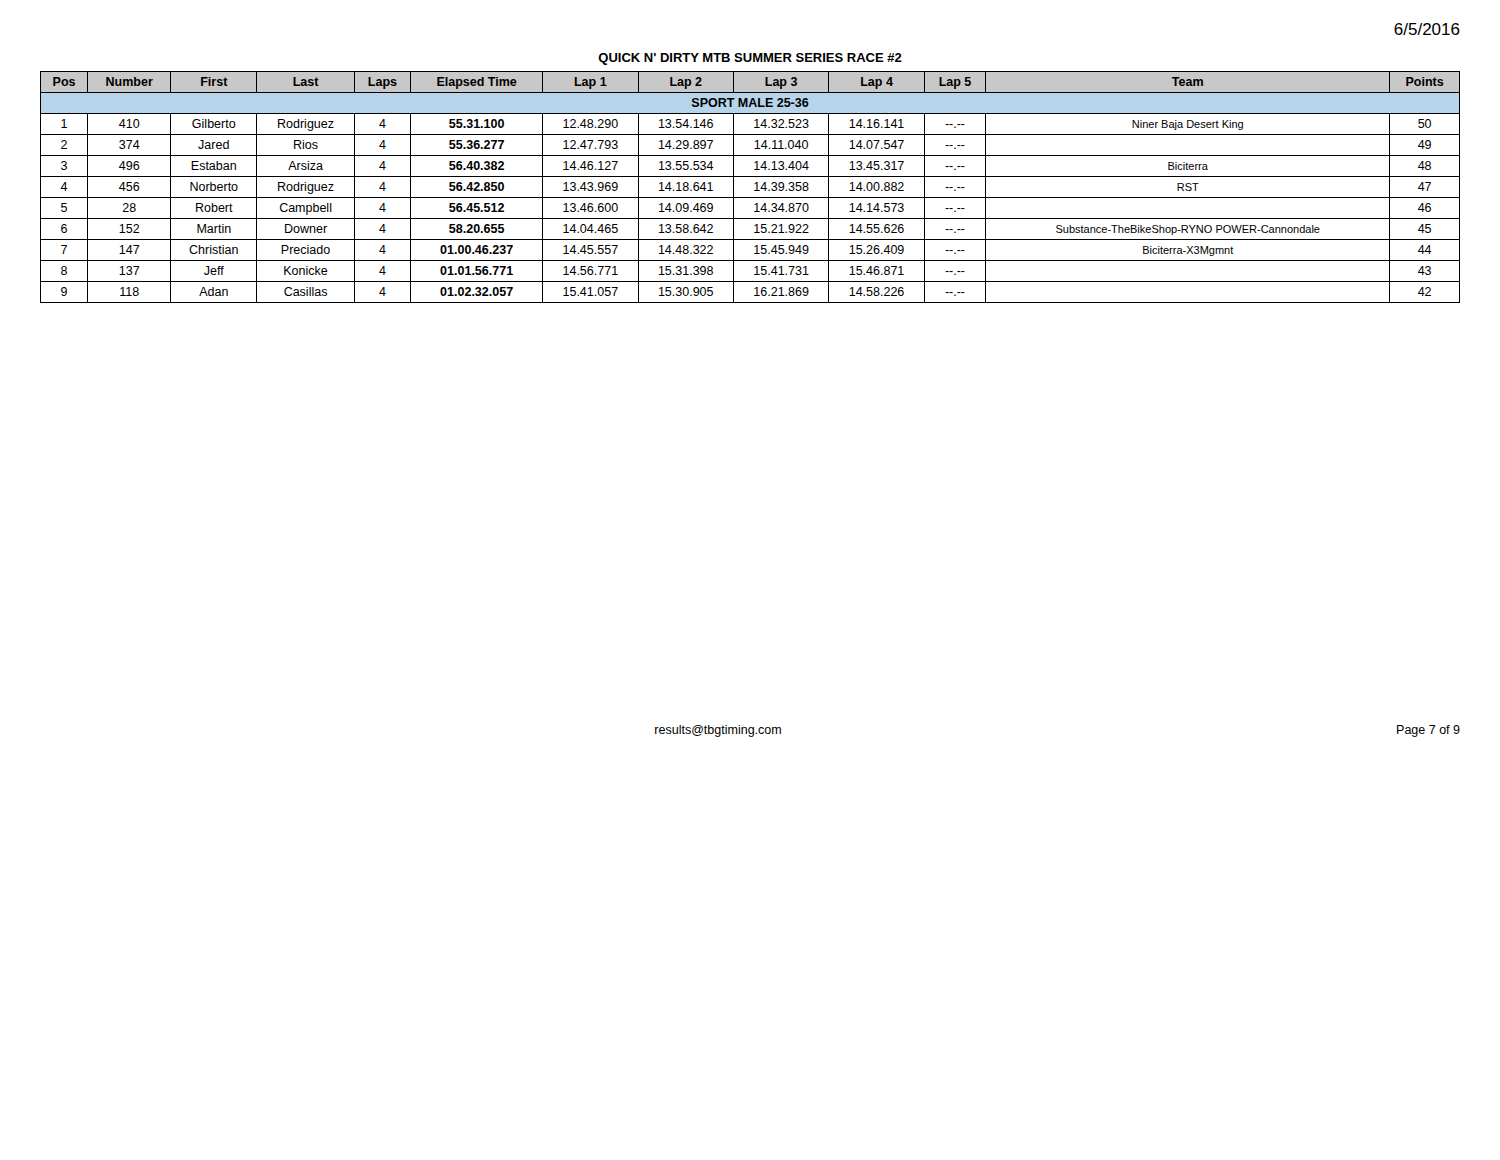6/5/2016
QUICK N' DIRTY MTB SUMMER SERIES RACE #2
| Pos | Number | First | Last | Laps | Elapsed Time | Lap 1 | Lap 2 | Lap 3 | Lap 4 | Lap 5 | Team | Points |
| --- | --- | --- | --- | --- | --- | --- | --- | --- | --- | --- | --- | --- |
| SPORT MALE 25-36 |
| 1 | 410 | Gilberto | Rodriguez | 4 | 55.31.100 | 12.48.290 | 13.54.146 | 14.32.523 | 14.16.141 | --.-- | Niner Baja Desert King | 50 |
| 2 | 374 | Jared | Rios | 4 | 55.36.277 | 12.47.793 | 14.29.897 | 14.11.040 | 14.07.547 | --.-- | | 49 |
| 3 | 496 | Estaban | Arsiza | 4 | 56.40.382 | 14.46.127 | 13.55.534 | 14.13.404 | 13.45.317 | --.-- | Biciterra | 48 |
| 4 | 456 | Norberto | Rodriguez | 4 | 56.42.850 | 13.43.969 | 14.18.641 | 14.39.358 | 14.00.882 | --.-- | RST | 47 |
| 5 | 28 | Robert | Campbell | 4 | 56.45.512 | 13.46.600 | 14.09.469 | 14.34.870 | 14.14.573 | --.-- | | 46 |
| 6 | 152 | Martin | Downer | 4 | 58.20.655 | 14.04.465 | 13.58.642 | 15.21.922 | 14.55.626 | --.-- | Substance-TheBikeShop-RYNO POWER-Cannondale | 45 |
| 7 | 147 | Christian | Preciado | 4 | 01.00.46.237 | 14.45.557 | 14.48.322 | 15.45.949 | 15.26.409 | --.-- | Biciterra-X3Mgmnt | 44 |
| 8 | 137 | Jeff | Konicke | 4 | 01.01.56.771 | 14.56.771 | 15.31.398 | 15.41.731 | 15.46.871 | --.-- | | 43 |
| 9 | 118 | Adan | Casillas | 4 | 01.02.32.057 | 15.41.057 | 15.30.905 | 16.21.869 | 14.58.226 | --.-- | | 42 |
results@tbgtiming.com
Page 7 of 9